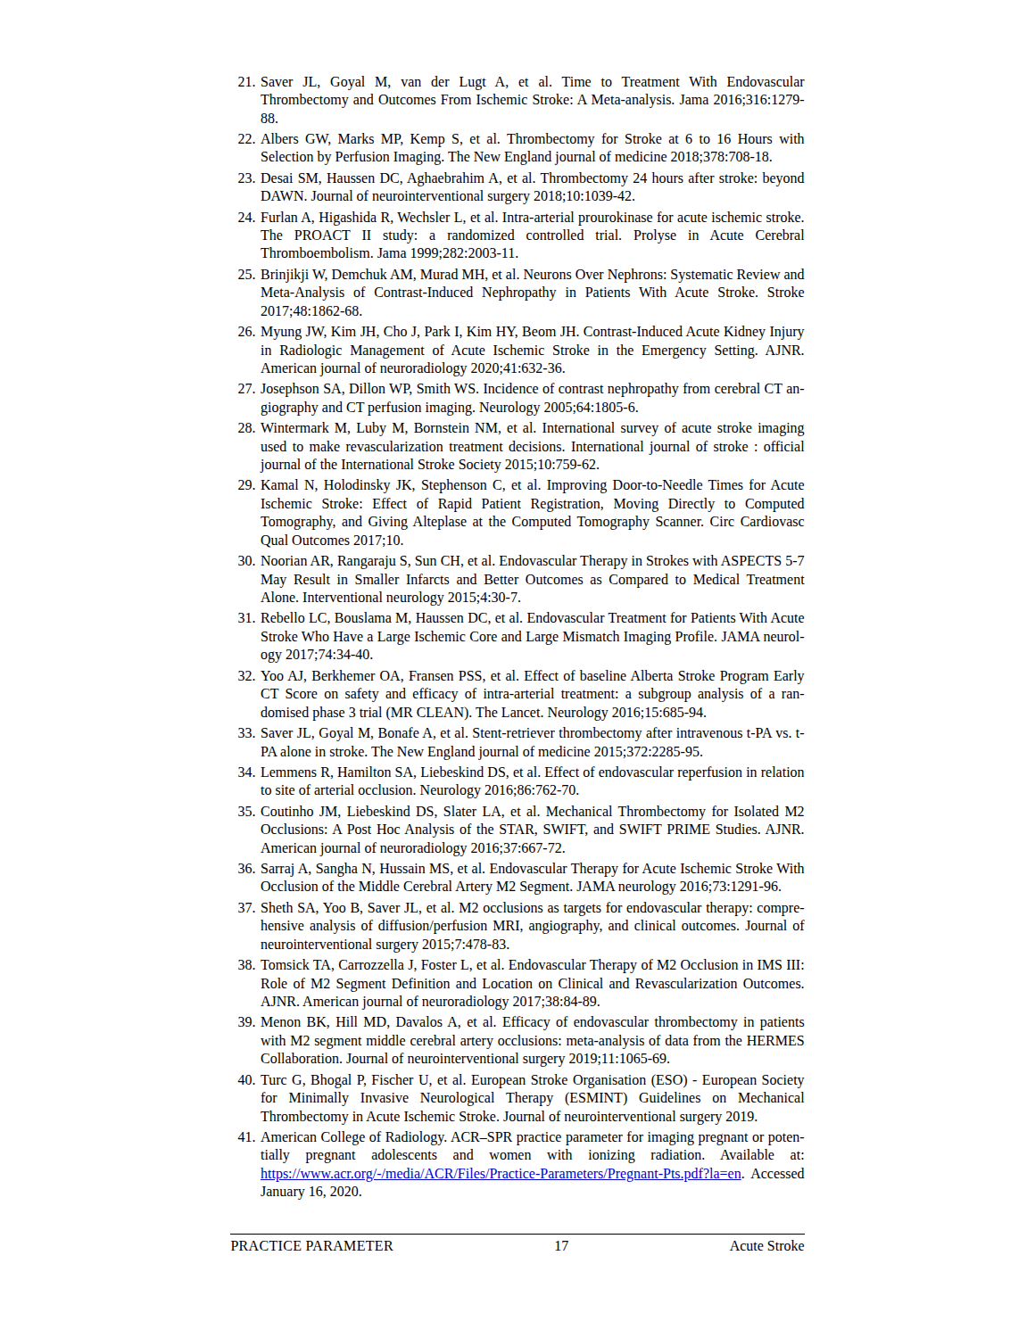21. Saver JL, Goyal M, van der Lugt A, et al. Time to Treatment With Endovascular Thrombectomy and Outcomes From Ischemic Stroke: A Meta-analysis. Jama 2016;316:1279-88.
22. Albers GW, Marks MP, Kemp S, et al. Thrombectomy for Stroke at 6 to 16 Hours with Selection by Perfusion Imaging. The New England journal of medicine 2018;378:708-18.
23. Desai SM, Haussen DC, Aghaebrahim A, et al. Thrombectomy 24 hours after stroke: beyond DAWN. Journal of neurointerventional surgery 2018;10:1039-42.
24. Furlan A, Higashida R, Wechsler L, et al. Intra-arterial prourokinase for acute ischemic stroke. The PROACT II study: a randomized controlled trial. Prolyse in Acute Cerebral Thromboembolism. Jama 1999;282:2003-11.
25. Brinjikji W, Demchuk AM, Murad MH, et al. Neurons Over Nephrons: Systematic Review and Meta-Analysis of Contrast-Induced Nephropathy in Patients With Acute Stroke. Stroke 2017;48:1862-68.
26. Myung JW, Kim JH, Cho J, Park I, Kim HY, Beom JH. Contrast-Induced Acute Kidney Injury in Radiologic Management of Acute Ischemic Stroke in the Emergency Setting. AJNR. American journal of neuroradiology 2020;41:632-36.
27. Josephson SA, Dillon WP, Smith WS. Incidence of contrast nephropathy from cerebral CT angiography and CT perfusion imaging. Neurology 2005;64:1805-6.
28. Wintermark M, Luby M, Bornstein NM, et al. International survey of acute stroke imaging used to make revascularization treatment decisions. International journal of stroke : official journal of the International Stroke Society 2015;10:759-62.
29. Kamal N, Holodinsky JK, Stephenson C, et al. Improving Door-to-Needle Times for Acute Ischemic Stroke: Effect of Rapid Patient Registration, Moving Directly to Computed Tomography, and Giving Alteplase at the Computed Tomography Scanner. Circ Cardiovasc Qual Outcomes 2017;10.
30. Noorian AR, Rangaraju S, Sun CH, et al. Endovascular Therapy in Strokes with ASPECTS 5-7 May Result in Smaller Infarcts and Better Outcomes as Compared to Medical Treatment Alone. Interventional neurology 2015;4:30-7.
31. Rebello LC, Bouslama M, Haussen DC, et al. Endovascular Treatment for Patients With Acute Stroke Who Have a Large Ischemic Core and Large Mismatch Imaging Profile. JAMA neurology 2017;74:34-40.
32. Yoo AJ, Berkhemer OA, Fransen PSS, et al. Effect of baseline Alberta Stroke Program Early CT Score on safety and efficacy of intra-arterial treatment: a subgroup analysis of a randomised phase 3 trial (MR CLEAN). The Lancet. Neurology 2016;15:685-94.
33. Saver JL, Goyal M, Bonafe A, et al. Stent-retriever thrombectomy after intravenous t-PA vs. t-PA alone in stroke. The New England journal of medicine 2015;372:2285-95.
34. Lemmens R, Hamilton SA, Liebeskind DS, et al. Effect of endovascular reperfusion in relation to site of arterial occlusion. Neurology 2016;86:762-70.
35. Coutinho JM, Liebeskind DS, Slater LA, et al. Mechanical Thrombectomy for Isolated M2 Occlusions: A Post Hoc Analysis of the STAR, SWIFT, and SWIFT PRIME Studies. AJNR. American journal of neuroradiology 2016;37:667-72.
36. Sarraj A, Sangha N, Hussain MS, et al. Endovascular Therapy for Acute Ischemic Stroke With Occlusion of the Middle Cerebral Artery M2 Segment. JAMA neurology 2016;73:1291-96.
37. Sheth SA, Yoo B, Saver JL, et al. M2 occlusions as targets for endovascular therapy: comprehensive analysis of diffusion/perfusion MRI, angiography, and clinical outcomes. Journal of neurointerventional surgery 2015;7:478-83.
38. Tomsick TA, Carrozzella J, Foster L, et al. Endovascular Therapy of M2 Occlusion in IMS III: Role of M2 Segment Definition and Location on Clinical and Revascularization Outcomes. AJNR. American journal of neuroradiology 2017;38:84-89.
39. Menon BK, Hill MD, Davalos A, et al. Efficacy of endovascular thrombectomy in patients with M2 segment middle cerebral artery occlusions: meta-analysis of data from the HERMES Collaboration. Journal of neurointerventional surgery 2019;11:1065-69.
40. Turc G, Bhogal P, Fischer U, et al. European Stroke Organisation (ESO) - European Society for Minimally Invasive Neurological Therapy (ESMINT) Guidelines on Mechanical Thrombectomy in Acute Ischemic Stroke. Journal of neurointerventional surgery 2019.
41. American College of Radiology. ACR–SPR practice parameter for imaging pregnant or potentially pregnant adolescents and women with ionizing radiation. Available at: https://www.acr.org/-/media/ACR/Files/Practice-Parameters/Pregnant-Pts.pdf?la=en. Accessed January 16, 2020.
PRACTICE PARAMETER
17
Acute Stroke